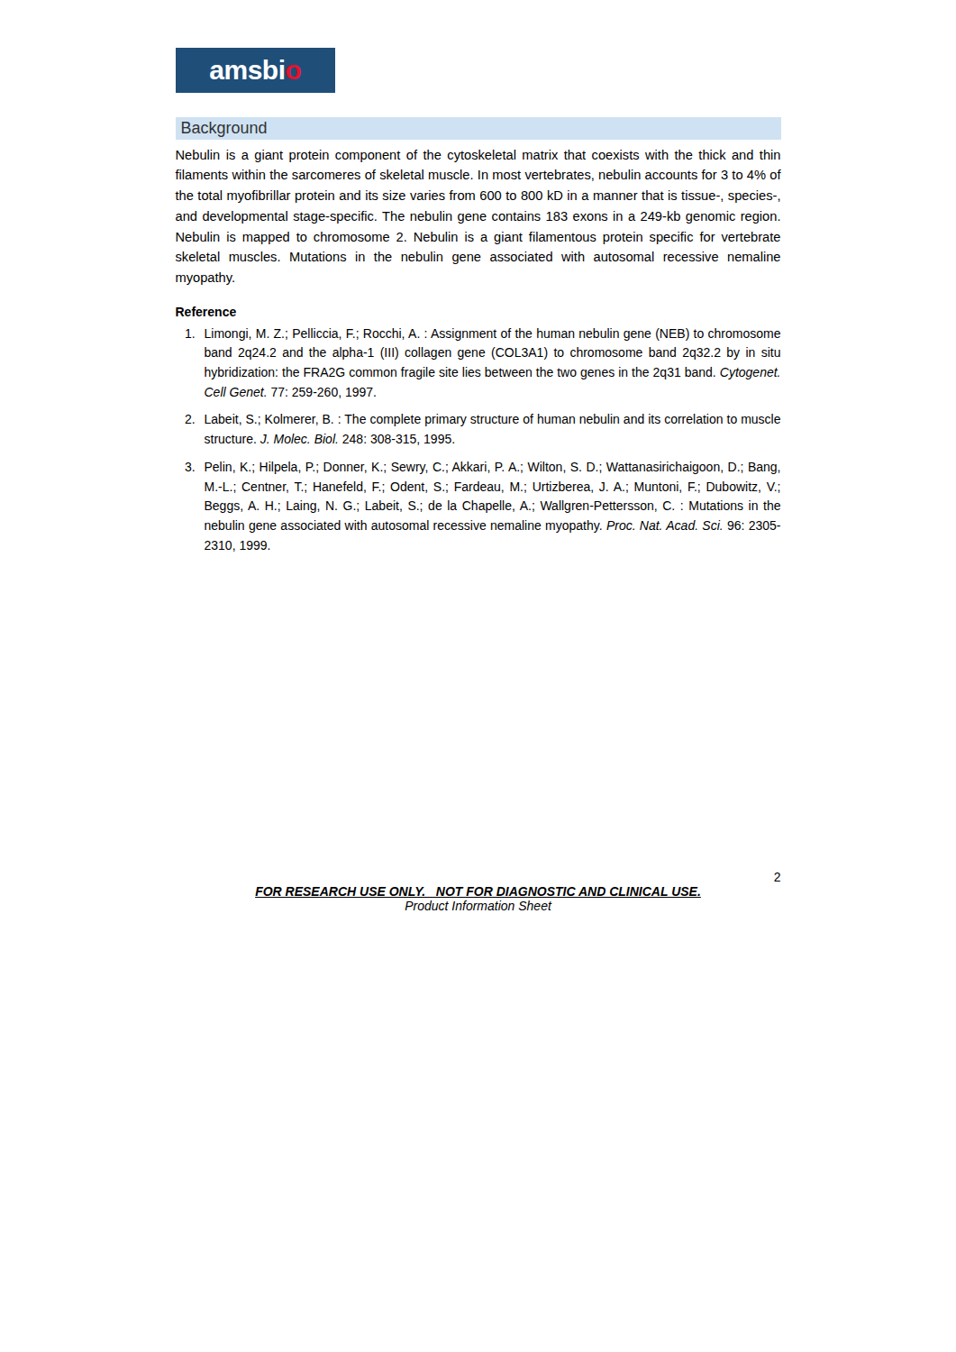amsbio
Background
Nebulin is a giant protein component of the cytoskeletal matrix that coexists with the thick and thin filaments within the sarcomeres of skeletal muscle. In most vertebrates, nebulin accounts for 3 to 4% of the total myofibrillar protein and its size varies from 600 to 800 kD in a manner that is tissue-, species-, and developmental stage-specific. The nebulin gene contains 183 exons in a 249-kb genomic region. Nebulin is mapped to chromosome 2. Nebulin is a giant filamentous protein specific for vertebrate skeletal muscles. Mutations in the nebulin gene associated with autosomal recessive nemaline myopathy.
Reference
Limongi, M. Z.; Pelliccia, F.; Rocchi, A. : Assignment of the human nebulin gene (NEB) to chromosome band 2q24.2 and the alpha-1 (III) collagen gene (COL3A1) to chromosome band 2q32.2 by in situ hybridization: the FRA2G common fragile site lies between the two genes in the 2q31 band. Cytogenet. Cell Genet. 77: 259-260, 1997.
Labeit, S.; Kolmerer, B. : The complete primary structure of human nebulin and its correlation to muscle structure. J. Molec. Biol. 248: 308-315, 1995.
Pelin, K.; Hilpela, P.; Donner, K.; Sewry, C.; Akkari, P. A.; Wilton, S. D.; Wattanasirichaigoon, D.; Bang, M.-L.; Centner, T.; Hanefeld, F.; Odent, S.; Fardeau, M.; Urtizberea, J. A.; Muntoni, F.; Dubowitz, V.; Beggs, A. H.; Laing, N. G.; Labeit, S.; de la Chapelle, A.; Wallgren-Pettersson, C. : Mutations in the nebulin gene associated with autosomal recessive nemaline myopathy. Proc. Nat. Acad. Sci. 96: 2305-2310, 1999.
2
FOR RESEARCH USE ONLY. NOT FOR DIAGNOSTIC AND CLINICAL USE.
Product Information Sheet